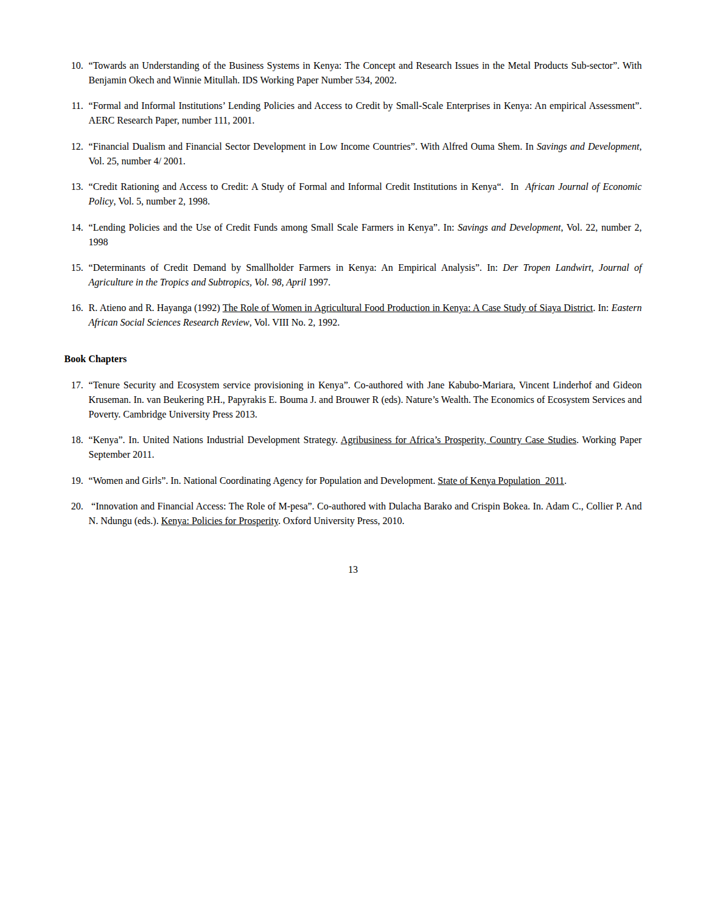“Towards an Understanding of the Business Systems in Kenya: The Concept and Research Issues in the Metal Products Sub-sector”. With Benjamin Okech and Winnie Mitullah. IDS Working Paper Number 534, 2002.
“Formal and Informal Institutions’ Lending Policies and Access to Credit by Small-Scale Enterprises in Kenya: An empirical Assessment”. AERC Research Paper, number 111, 2001.
“Financial Dualism and Financial Sector Development in Low Income Countries”. With Alfred Ouma Shem. In Savings and Development, Vol. 25, number 4/ 2001.
“Credit Rationing and Access to Credit: A Study of Formal and Informal Credit Institutions in Kenya“. In African Journal of Economic Policy, Vol. 5, number 2, 1998.
“Lending Policies and the Use of Credit Funds among Small Scale Farmers in Kenya”. In: Savings and Development, Vol. 22, number 2, 1998
“Determinants of Credit Demand by Smallholder Farmers in Kenya: An Empirical Analysis”. In: Der Tropen Landwirt, Journal of Agriculture in the Tropics and Subtropics, Vol. 98, April 1997.
R. Atieno and R. Hayanga (1992) The Role of Women in Agricultural Food Production in Kenya: A Case Study of Siaya District. In: Eastern African Social Sciences Research Review, Vol. VIII No. 2, 1992.
Book Chapters
“Tenure Security and Ecosystem service provisioning in Kenya”. Co-authored with Jane Kabubo-Mariara, Vincent Linderhof and Gideon Kruseman. In. van Beukering P.H., Papyrakis E. Bouma J. and Brouwer R (eds). Nature’s Wealth. The Economics of Ecosystem Services and Poverty. Cambridge University Press 2013.
“Kenya”. In. United Nations Industrial Development Strategy. Agribusiness for Africa’s Prosperity, Country Case Studies. Working Paper September 2011.
“Women and Girls”. In. National Coordinating Agency for Population and Development. State of Kenya Population 2011.
“Innovation and Financial Access: The Role of M-pesa”. Co-authored with Dulacha Barako and Crispin Bokea. In. Adam C., Collier P. And N. Ndungu (eds.). Kenya: Policies for Prosperity. Oxford University Press, 2010.
13